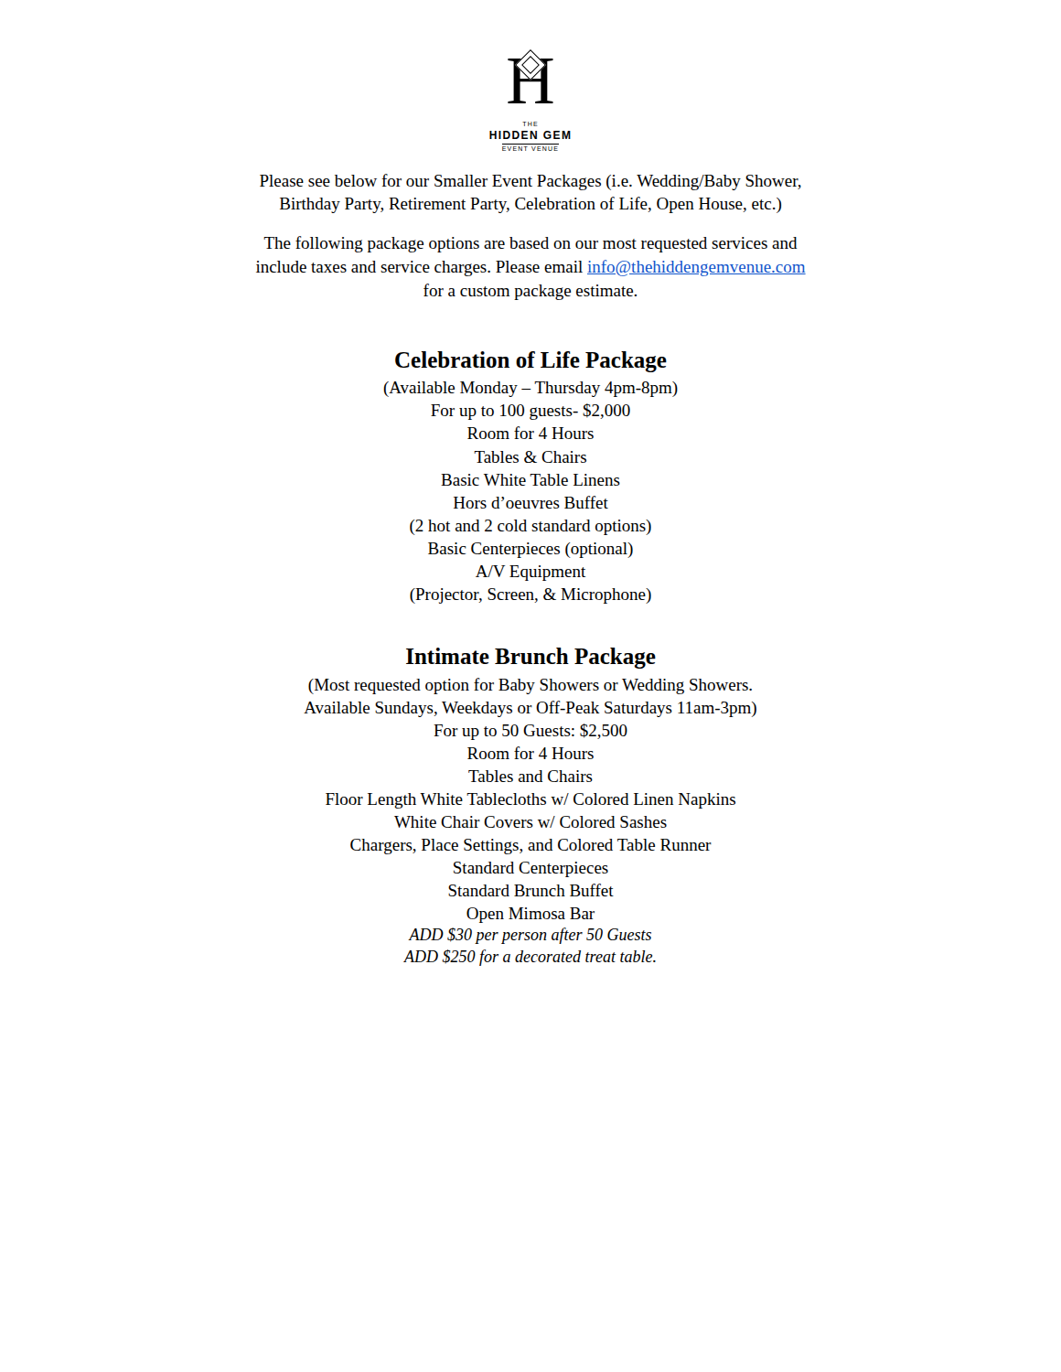H
THE
HIDDEN GEM
EVENT VENUE
Please see below for our Smaller Event Packages (i.e. Wedding/Baby Shower, Birthday Party, Retirement Party, Celebration of Life, Open House, etc.)
The following package options are based on our most requested services and include taxes and service charges. Please email info@thehiddengemvenue.com for a custom package estimate.
Celebration of Life Package
(Available Monday – Thursday 4pm-8pm)
For up to 100 guests- $2,000
Room for 4 Hours
Tables & Chairs
Basic White Table Linens
Hors d’oeuvres Buffet
(2 hot and 2 cold standard options)
Basic Centerpieces (optional)
A/V Equipment
(Projector, Screen, & Microphone)
Intimate Brunch Package
(Most requested option for Baby Showers or Wedding Showers.
Available Sundays, Weekdays or Off-Peak Saturdays 11am-3pm)
For up to 50 Guests: $2,500
Room for 4 Hours
Tables and Chairs
Floor Length White Tablecloths w/ Colored Linen Napkins
White Chair Covers w/ Colored Sashes
Chargers, Place Settings, and Colored Table Runner
Standard Centerpieces
Standard Brunch Buffet
Open Mimosa Bar
ADD $30 per person after 50 Guests
ADD $250 for a decorated treat table.